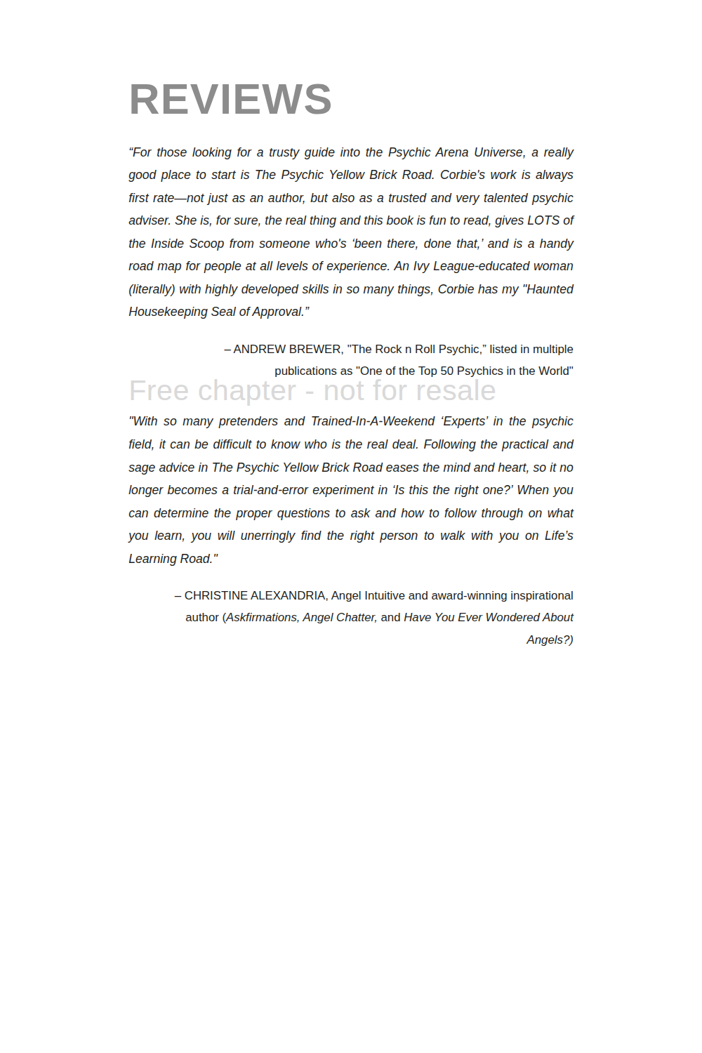REVIEWS
“For those looking for a trusty guide into the Psychic Arena Universe, a really good place to start is The Psychic Yellow Brick Road. Corbie's work is always first rate—not just as an author, but also as a trusted and very talented psychic adviser. She is, for sure, the real thing and this book is fun to read, gives LOTS of the Inside Scoop from someone who's ‘been there, done that,’ and is a handy road map for people at all levels of experience. An Ivy League-educated woman (literally) with highly developed skills in so many things, Corbie has my "Haunted Housekeeping Seal of Approval.”
– ANDREW BREWER, "The Rock n Roll Psychic,” listed in multiple publications as "One of the Top 50 Psychics in the World"
Free chapter - not for resale
"With so many pretenders and Trained-In-A-Weekend ‘Experts’ in the psychic field, it can be difficult to know who is the real deal. Following the practical and sage advice in The Psychic Yellow Brick Road eases the mind and heart, so it no longer becomes a trial-and-error experiment in ‘Is this the right one?’ When you can determine the proper questions to ask and how to follow through on what you learn, you will unerringly find the right person to walk with you on Life’s Learning Road."
– CHRISTINE ALEXANDRIA, Angel Intuitive and award-winning inspirational author (Askfirmations, Angel Chatter, and Have You Ever Wondered About Angels?)